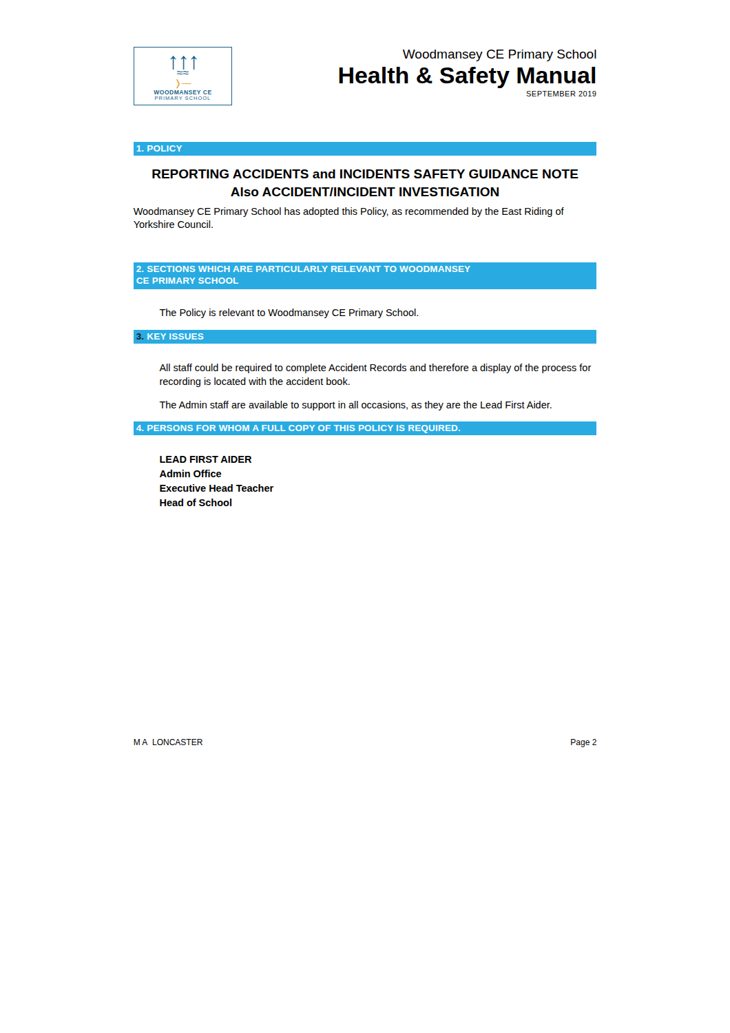↑↑↑
≈≈
❭—
WOODMANSEY CE
PRIMARY SCHOOL
Woodmansey CE Primary School
Health & Safety Manual
SEPTEMBER 2019
1. POLICY
REPORTING ACCIDENTS and INCIDENTS SAFETY GUIDANCE NOTE
Also ACCIDENT/INCIDENT INVESTIGATION
Woodmansey CE Primary School has adopted this Policy, as recommended by the East Riding of Yorkshire Council.
2. SECTIONS WHICH ARE PARTICULARLY RELEVANT TO WOODMANSEY
CE PRIMARY SCHOOL
The Policy is relevant to Woodmansey CE Primary School.
3. KEY ISSUES
All staff could be required to complete Accident Records and therefore a display of the process for recording is located with the accident book.
The Admin staff are available to support in all occasions, as they are the Lead First Aider.
4. PERSONS FOR WHOM A FULL COPY OF THIS POLICY IS REQUIRED.
LEAD FIRST AIDER
Admin Office
Executive Head Teacher
Head of School
M A LONCASTER
Page 2